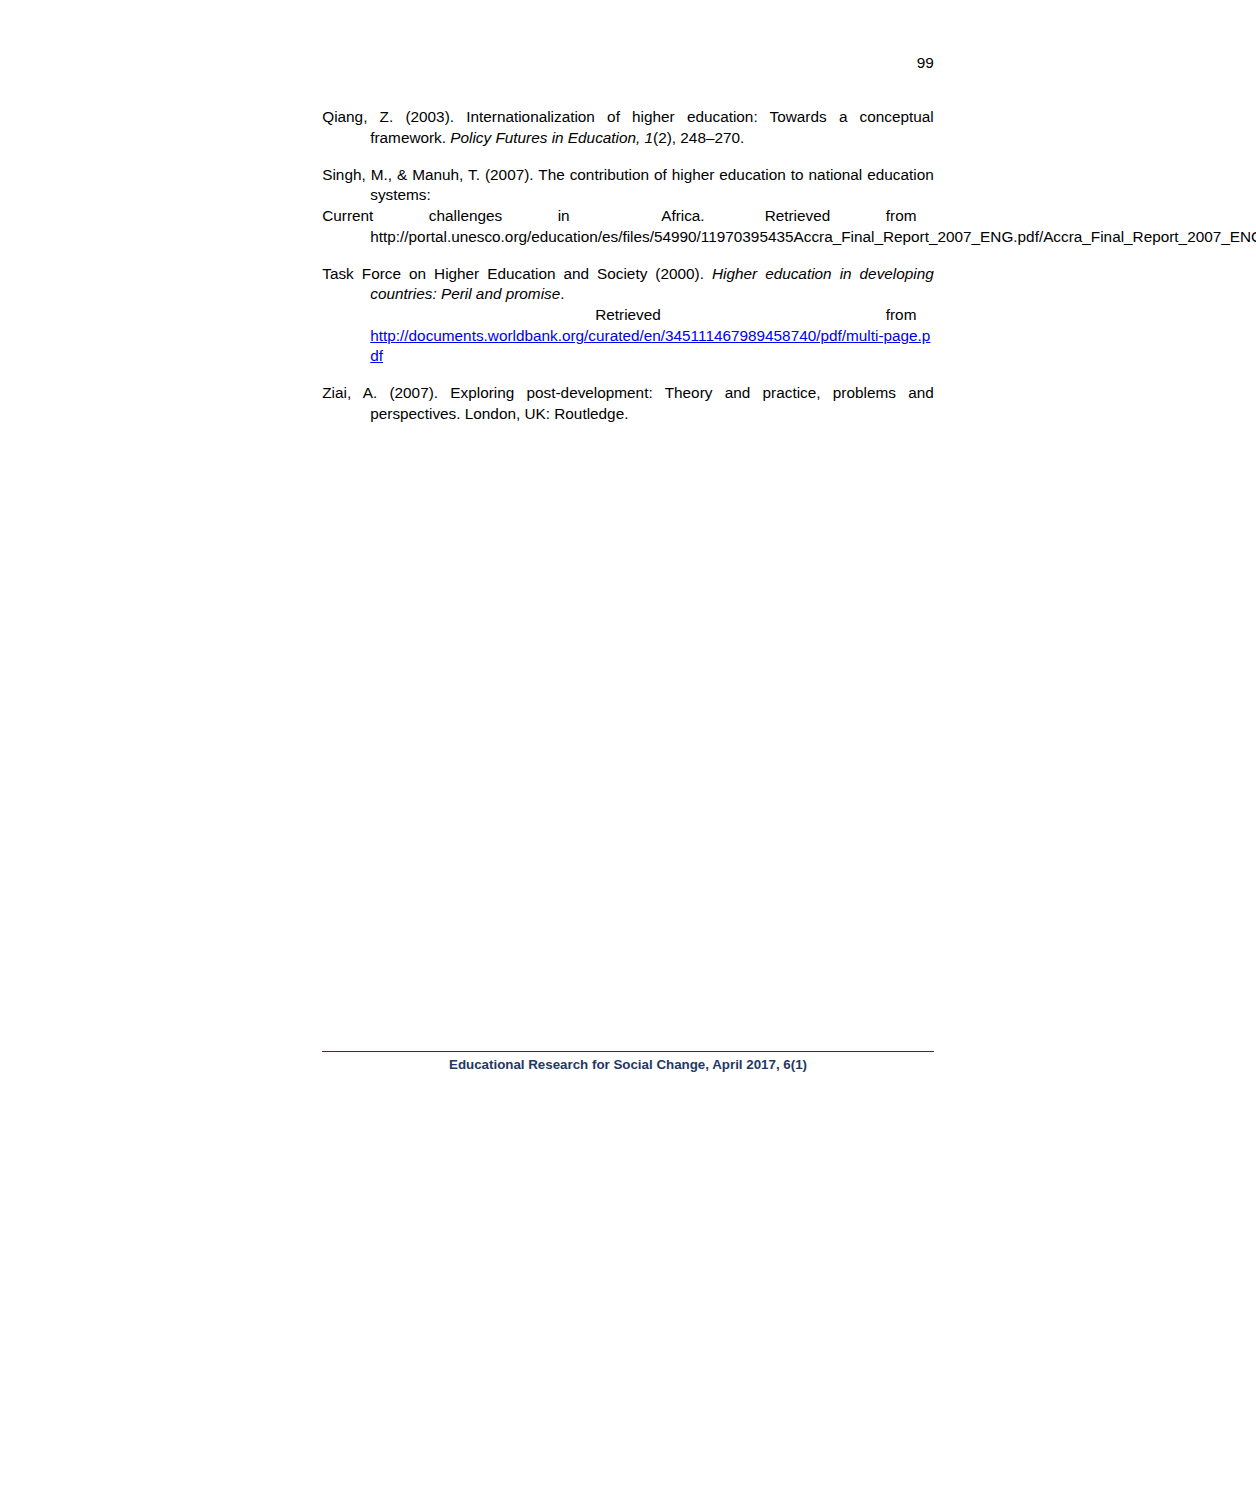99
Qiang, Z. (2003). Internationalization of higher education: Towards a conceptual framework. Policy Futures in Education, 1(2), 248–270.
Singh, M., & Manuh, T. (2007). The contribution of higher education to national education systems: Current challenges in Africa. Retrieved from http://portal.unesco.org/education/es/files/54990/11970395435Accra_Final_Report_2007_ENG.pdf/Accra_Final_Report_2007_ENG.pdf
Task Force on Higher Education and Society (2000). Higher education in developing countries: Peril and promise. Retrieved from http://documents.worldbank.org/curated/en/345111467989458740/pdf/multi-page.pdf
Ziai, A. (2007). Exploring post-development: Theory and practice, problems and perspectives. London, UK: Routledge.
Educational Research for Social Change, April 2017, 6(1)